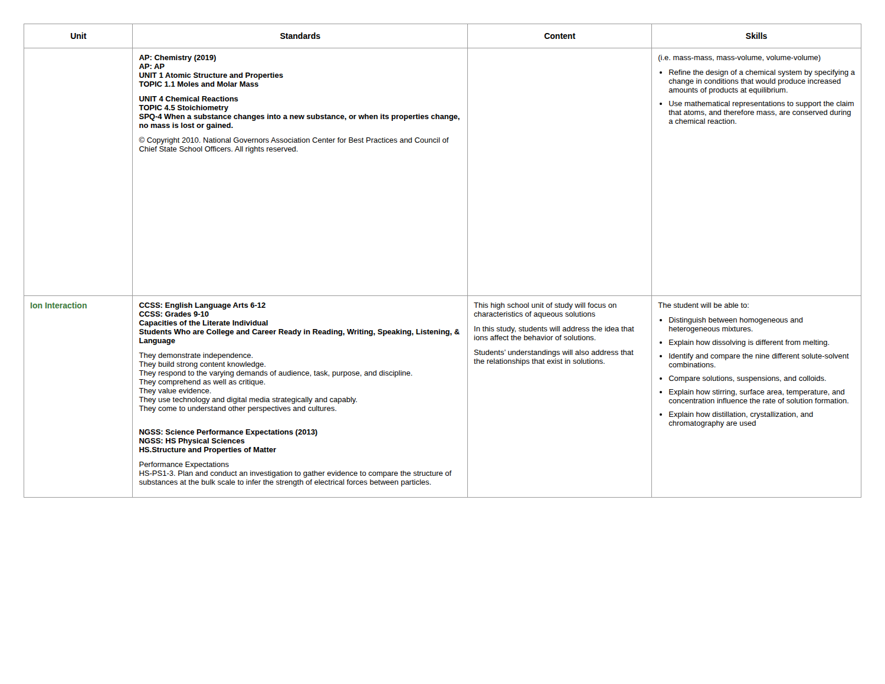| Unit | Standards | Content | Skills |
| --- | --- | --- | --- |
| | AP: Chemistry (2019) AP: AP UNIT 1 Atomic Structure and Properties TOPIC 1.1 Moles and Molar Mass UNIT 4 Chemical Reactions TOPIC 4.5 Stoichiometry SPQ-4 When a substance changes into a new substance, or when its properties change, no mass is lost or gained. © Copyright 2010. National Governors Association Center for Best Practices and Council of Chief State School Officers. All rights reserved. | | (i.e. mass-mass, mass-volume, volume-volume) Refine the design of a chemical system by specifying a change in conditions that would produce increased amounts of products at equilibrium. Use mathematical representations to support the claim that atoms, and therefore mass, are conserved during a chemical reaction. |
| Ion Interaction | CCSS: English Language Arts 6-12 CCSS: Grades 9-10 Capacities of the Literate Individual Students Who are College and Career Ready in Reading, Writing, Speaking, Listening, & Language They demonstrate independence. They build strong content knowledge. They respond to the varying demands of audience, task, purpose, and discipline. They comprehend as well as critique. They value evidence. They use technology and digital media strategically and capably. They come to understand other perspectives and cultures. NGSS: Science Performance Expectations (2013) NGSS: HS Physical Sciences HS.Structure and Properties of Matter Performance Expectations HS-PS1-3. Plan and conduct an investigation to gather evidence to compare the structure of substances at the bulk scale to infer the strength of electrical forces between particles. | This high school unit of study will focus on characteristics of aqueous solutions In this study, students will address the idea that ions affect the behavior of solutions. Students’ understandings will also address that the relationships that exist in solutions. | The student will be able to: Distinguish between homogeneous and heterogeneous mixtures. Explain how dissolving is different from melting. Identify and compare the nine different solute-solvent combinations. Compare solutions, suspensions, and colloids. Explain how stirring, surface area, temperature, and concentration influence the rate of solution formation. Explain how distillation, crystallization, and chromatography are used |